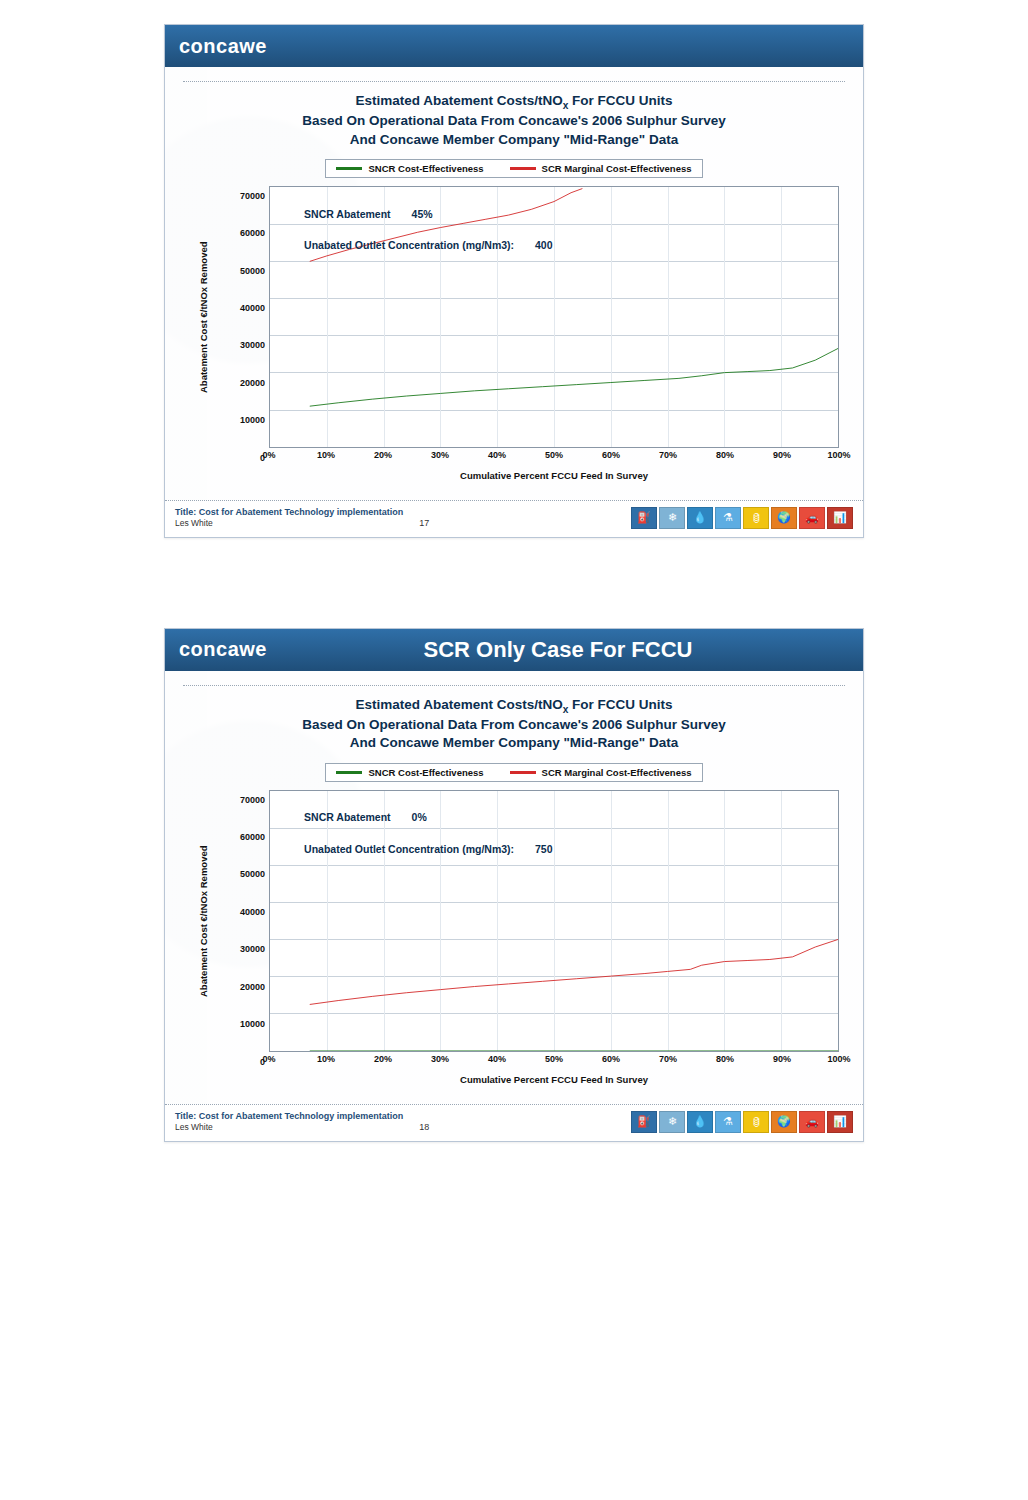concawe
Estimated Abatement Costs/tNOx For FCCU Units Based On Operational Data From Concawe's 2006 Sulphur Survey And Concawe Member Company "Mid-Range" Data
SNCR Cost-Effectiveness SCR Marginal Cost-Effectiveness
Abatement Cost €/tNOx Removed
70000 60000 50000 40000 30000 20000 10000 0
SNCR Abatement 45%
Unabated Outlet Concentration (mg/Nm3): 400
0% 10% 20% 30% 40% 50% 60% 70% 80% 90% 100%
Cumulative Percent FCCU Feed In Survey
Title: Cost for Abatement Technology implementation Les White
17
⛽ ❄ 💧 ⚗ 🛢 🌍 🚗 📊
concawe SCR Only Case For FCCU
Estimated Abatement Costs/tNOx For FCCU Units Based On Operational Data From Concawe's 2006 Sulphur Survey And Concawe Member Company "Mid-Range" Data
SNCR Cost-Effectiveness SCR Marginal Cost-Effectiveness
Abatement Cost €/tNOx Removed
70000 60000 50000 40000 30000 20000 10000 0
SNCR Abatement 0%
Unabated Outlet Concentration (mg/Nm3): 750
0% 10% 20% 30% 40% 50% 60% 70% 80% 90% 100%
Cumulative Percent FCCU Feed In Survey
Title: Cost for Abatement Technology implementation Les White
18
⛽ ❄ 💧 ⚗ 🛢 🌍 🚗 📊